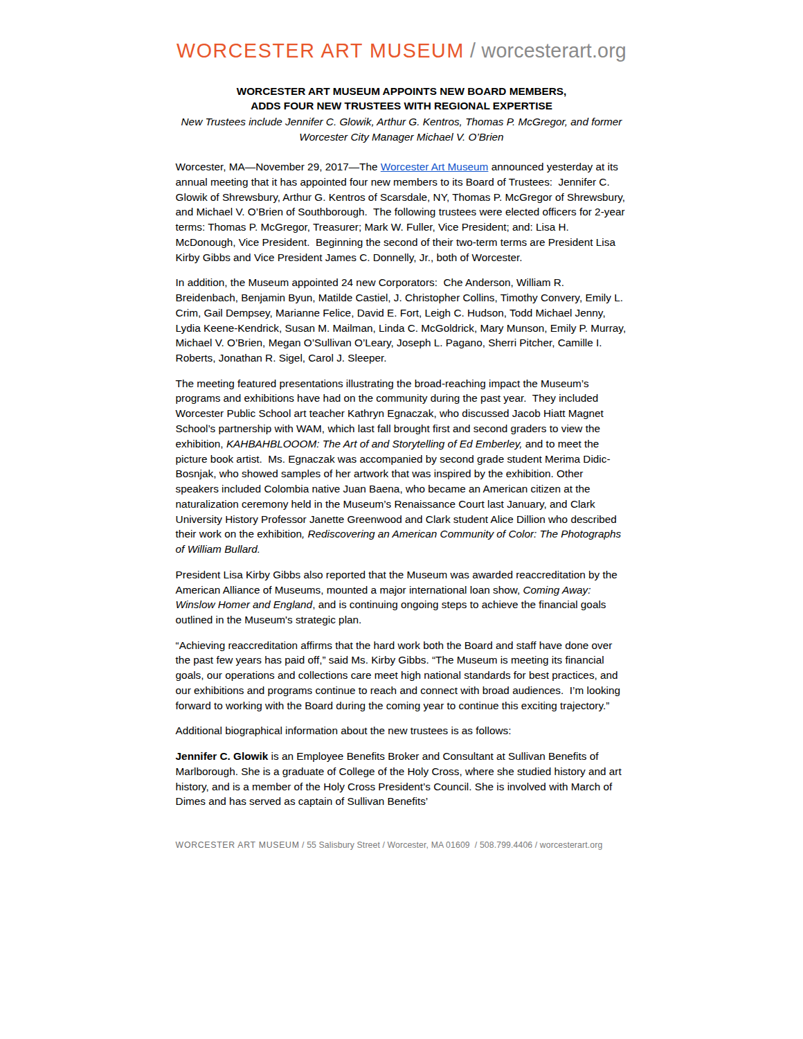WORCESTER ART MUSEUM / worcesterart.org
WORCESTER ART MUSEUM APPOINTS NEW BOARD MEMBERS,
ADDS FOUR NEW TRUSTEES WITH REGIONAL EXPERTISE
New Trustees include Jennifer C. Glowik, Arthur G. Kentros, Thomas P. McGregor, and former
Worcester City Manager Michael V. O’Brien
Worcester, MA—November 29, 2017—The Worcester Art Museum announced yesterday at its annual meeting that it has appointed four new members to its Board of Trustees: Jennifer C. Glowik of Shrewsbury, Arthur G. Kentros of Scarsdale, NY, Thomas P. McGregor of Shrewsbury, and Michael V. O’Brien of Southborough. The following trustees were elected officers for 2-year terms: Thomas P. McGregor, Treasurer; Mark W. Fuller, Vice President; and: Lisa H. McDonough, Vice President. Beginning the second of their two-term terms are President Lisa Kirby Gibbs and Vice President James C. Donnelly, Jr., both of Worcester.
In addition, the Museum appointed 24 new Corporators: Che Anderson, William R. Breidenbach, Benjamin Byun, Matilde Castiel, J. Christopher Collins, Timothy Convery, Emily L. Crim, Gail Dempsey, Marianne Felice, David E. Fort, Leigh C. Hudson, Todd Michael Jenny, Lydia Keene-Kendrick, Susan M. Mailman, Linda C. McGoldrick, Mary Munson, Emily P. Murray, Michael V. O’Brien, Megan O’Sullivan O’Leary, Joseph L. Pagano, Sherri Pitcher, Camille I. Roberts, Jonathan R. Sigel, Carol J. Sleeper.
The meeting featured presentations illustrating the broad-reaching impact the Museum’s programs and exhibitions have had on the community during the past year. They included Worcester Public School art teacher Kathryn Egnaczak, who discussed Jacob Hiatt Magnet School’s partnership with WAM, which last fall brought first and second graders to view the exhibition, KAHBAHBLOOOM: The Art of and Storytelling of Ed Emberley, and to meet the picture book artist. Ms. Egnaczak was accompanied by second grade student Merima Didic-Bosnjak, who showed samples of her artwork that was inspired by the exhibition. Other speakers included Colombia native Juan Baena, who became an American citizen at the naturalization ceremony held in the Museum’s Renaissance Court last January, and Clark University History Professor Janette Greenwood and Clark student Alice Dillion who described their work on the exhibition, Rediscovering an American Community of Color: The Photographs of William Bullard.
President Lisa Kirby Gibbs also reported that the Museum was awarded reaccreditation by the American Alliance of Museums, mounted a major international loan show, Coming Away: Winslow Homer and England, and is continuing ongoing steps to achieve the financial goals outlined in the Museum's strategic plan.
“Achieving reaccreditation affirms that the hard work both the Board and staff have done over the past few years has paid off,” said Ms. Kirby Gibbs. “The Museum is meeting its financial goals, our operations and collections care meet high national standards for best practices, and our exhibitions and programs continue to reach and connect with broad audiences. I’m looking forward to working with the Board during the coming year to continue this exciting trajectory.”
Additional biographical information about the new trustees is as follows:
Jennifer C. Glowik is an Employee Benefits Broker and Consultant at Sullivan Benefits of Marlborough. She is a graduate of College of the Holy Cross, where she studied history and art history, and is a member of the Holy Cross President’s Council. She is involved with March of Dimes and has served as captain of Sullivan Benefits’
WORCESTER ART MUSEUM / 55 Salisbury Street / Worcester, MA 01609 / 508.799.4406 / worcesterart.org